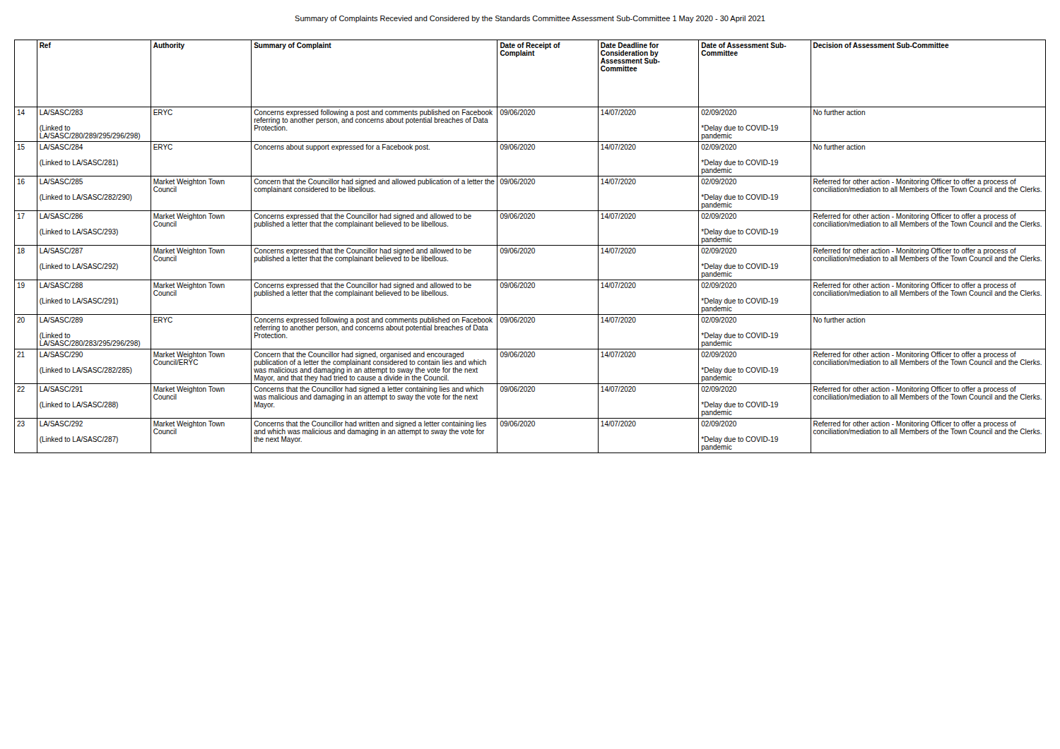Summary of Complaints Recevied and Considered by the Standards Committee Assessment Sub-Committee 1 May 2020 - 30 April 2021
| | Ref | Authority | Summary of Complaint | Date of Receipt of Complaint | Date Deadline for Consideration by Assessment Sub-Committee | Date of Assessment Sub-Committee | Decision of Assessment Sub-Committee |
| --- | --- | --- | --- | --- | --- | --- | --- |
| 14 | LA/SASC/283 (Linked to LA/SASC/280/289/295/296/298) | ERYC | Concerns expressed following a post and comments published on Facebook referring to another person, and concerns about potential breaches of Data Protection. | 09/06/2020 | 14/07/2020 | 02/09/2020 *Delay due to COVID-19 pandemic | No further action |
| 15 | LA/SASC/284 (Linked to LA/SASC/281) | ERYC | Concerns about support expressed for a Facebook post. | 09/06/2020 | 14/07/2020 | 02/09/2020 *Delay due to COVID-19 pandemic | No further action |
| 16 | LA/SASC/285 (Linked to LA/SASC/282/290) | Market Weighton Town Council | Concern that the Councillor had signed and allowed publication of a letter the complainant considered to be libellous. | 09/06/2020 | 14/07/2020 | 02/09/2020 *Delay due to COVID-19 pandemic | Referred for other action - Monitoring Officer to offer a process of conciliation/mediation to all Members of the Town Council and the Clerks. |
| 17 | LA/SASC/286 (Linked to LA/SASC/293) | Market Weighton Town Council | Concerns expressed that the Councillor had signed and allowed to be published a letter that the complainant believed to be libellous. | 09/06/2020 | 14/07/2020 | 02/09/2020 *Delay due to COVID-19 pandemic | Referred for other action - Monitoring Officer to offer a process of conciliation/mediation to all Members of the Town Council and the Clerks. |
| 18 | LA/SASC/287 (Linked to LA/SASC/292) | Market Weighton Town Council | Concerns expressed that the Councillor had signed and allowed to be published a letter that the complainant believed to be libellous. | 09/06/2020 | 14/07/2020 | 02/09/2020 *Delay due to COVID-19 pandemic | Referred for other action - Monitoring Officer to offer a process of conciliation/mediation to all Members of the Town Council and the Clerks. |
| 19 | LA/SASC/288 (Linked to LA/SASC/291) | Market Weighton Town Council | Concerns expressed that the Councillor had signed and allowed to be published a letter that the complainant believed to be libellous. | 09/06/2020 | 14/07/2020 | 02/09/2020 *Delay due to COVID-19 pandemic | Referred for other action - Monitoring Officer to offer a process of conciliation/mediation to all Members of the Town Council and the Clerks. |
| 20 | LA/SASC/289 (Linked to LA/SASC/280/283/295/296/298) | ERYC | Concerns expressed following a post and comments published on Facebook referring to another person, and concerns about potential breaches of Data Protection. | 09/06/2020 | 14/07/2020 | 02/09/2020 *Delay due to COVID-19 pandemic | No further action |
| 21 | LA/SASC/290 (Linked to LA/SASC/282/285) | Market Weighton Town Council/ERYC | Concern that the Councillor had signed, organised and encouraged publication of a letter the complainant considered to contain lies and which was malicious and damaging in an attempt to sway the vote for the next Mayor, and that they had tried to cause a divide in the Council. | 09/06/2020 | 14/07/2020 | 02/09/2020 *Delay due to COVID-19 pandemic | Referred for other action - Monitoring Officer to offer a process of conciliation/mediation to all Members of the Town Council and the Clerks. |
| 22 | LA/SASC/291 (Linked to LA/SASC/288) | Market Weighton Town Council | Concerns that the Councillor had signed a letter containing lies and which was malicious and damaging in an attempt to sway the vote for the next Mayor. | 09/06/2020 | 14/07/2020 | 02/09/2020 *Delay due to COVID-19 pandemic | Referred for other action - Monitoring Officer to offer a process of conciliation/mediation to all Members of the Town Council and the Clerks. |
| 23 | LA/SASC/292 (Linked to LA/SASC/287) | Market Weighton Town Council | Concerns that the Councillor had written and signed a letter containing lies and which was malicious and damaging in an attempt to sway the vote for the next Mayor. | 09/06/2020 | 14/07/2020 | 02/09/2020 *Delay due to COVID-19 pandemic | Referred for other action - Monitoring Officer to offer a process of conciliation/mediation to all Members of the Town Council and the Clerks. |